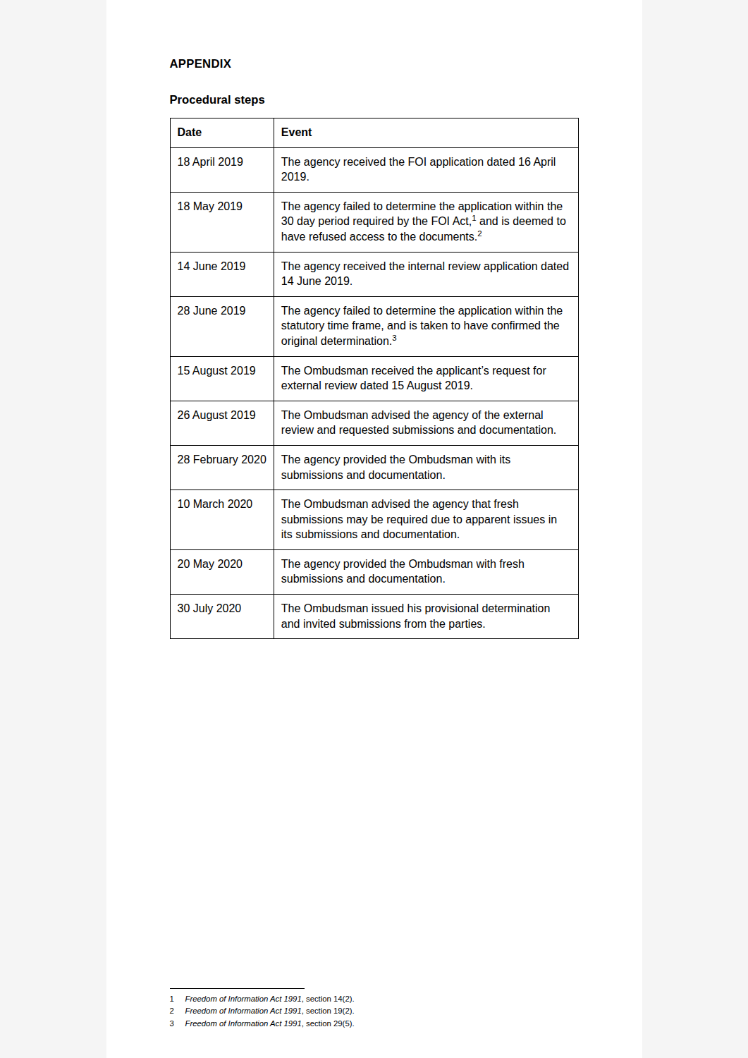APPENDIX
Procedural steps
| Date | Event |
| --- | --- |
| 18 April 2019 | The agency received the FOI application dated 16 April 2019. |
| 18 May 2019 | The agency failed to determine the application within the 30 day period required by the FOI Act, 1 and is deemed to have refused access to the documents. 2 |
| 14 June 2019 | The agency received the internal review application dated 14 June 2019. |
| 28 June 2019 | The agency failed to determine the application within the statutory time frame, and is taken to have confirmed the original determination. 3 |
| 15 August 2019 | The Ombudsman received the applicant’s request for external review dated 15 August 2019. |
| 26 August 2019 | The Ombudsman advised the agency of the external review and requested submissions and documentation. |
| 28 February 2020 | The agency provided the Ombudsman with its submissions and documentation. |
| 10 March 2020 | The Ombudsman advised the agency that fresh submissions may be required due to apparent issues in its submissions and documentation. |
| 20 May 2020 | The agency provided the Ombudsman with fresh submissions and documentation. |
| 30 July 2020 | The Ombudsman issued his provisional determination and invited submissions from the parties. |
1 Freedom of Information Act 1991, section 14(2).
2 Freedom of Information Act 1991, section 19(2).
3 Freedom of Information Act 1991, section 29(5).